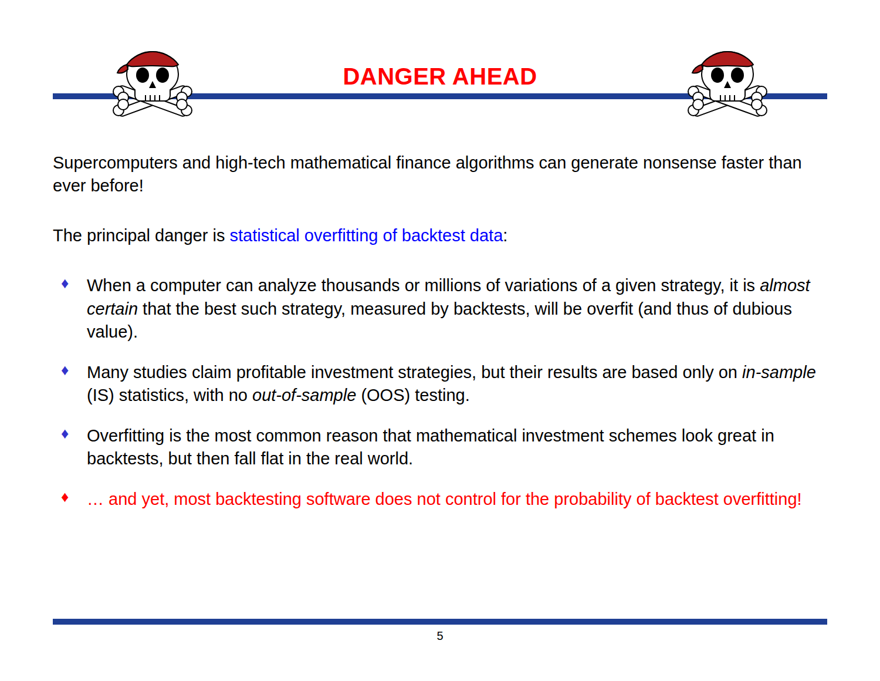DANGER AHEAD
Supercomputers and high-tech mathematical finance algorithms can generate nonsense faster than ever before!
The principal danger is statistical overfitting of backtest data:
When a computer can analyze thousands or millions of variations of a given strategy, it is almost certain that the best such strategy, measured by backtests, will be overfit (and thus of dubious value).
Many studies claim profitable investment strategies, but their results are based only on in-sample (IS) statistics, with no out-of-sample (OOS) testing.
Overfitting is the most common reason that mathematical investment schemes look great in backtests, but then fall flat in the real world.
… and yet, most backtesting software does not control for the probability of backtest overfitting!
5